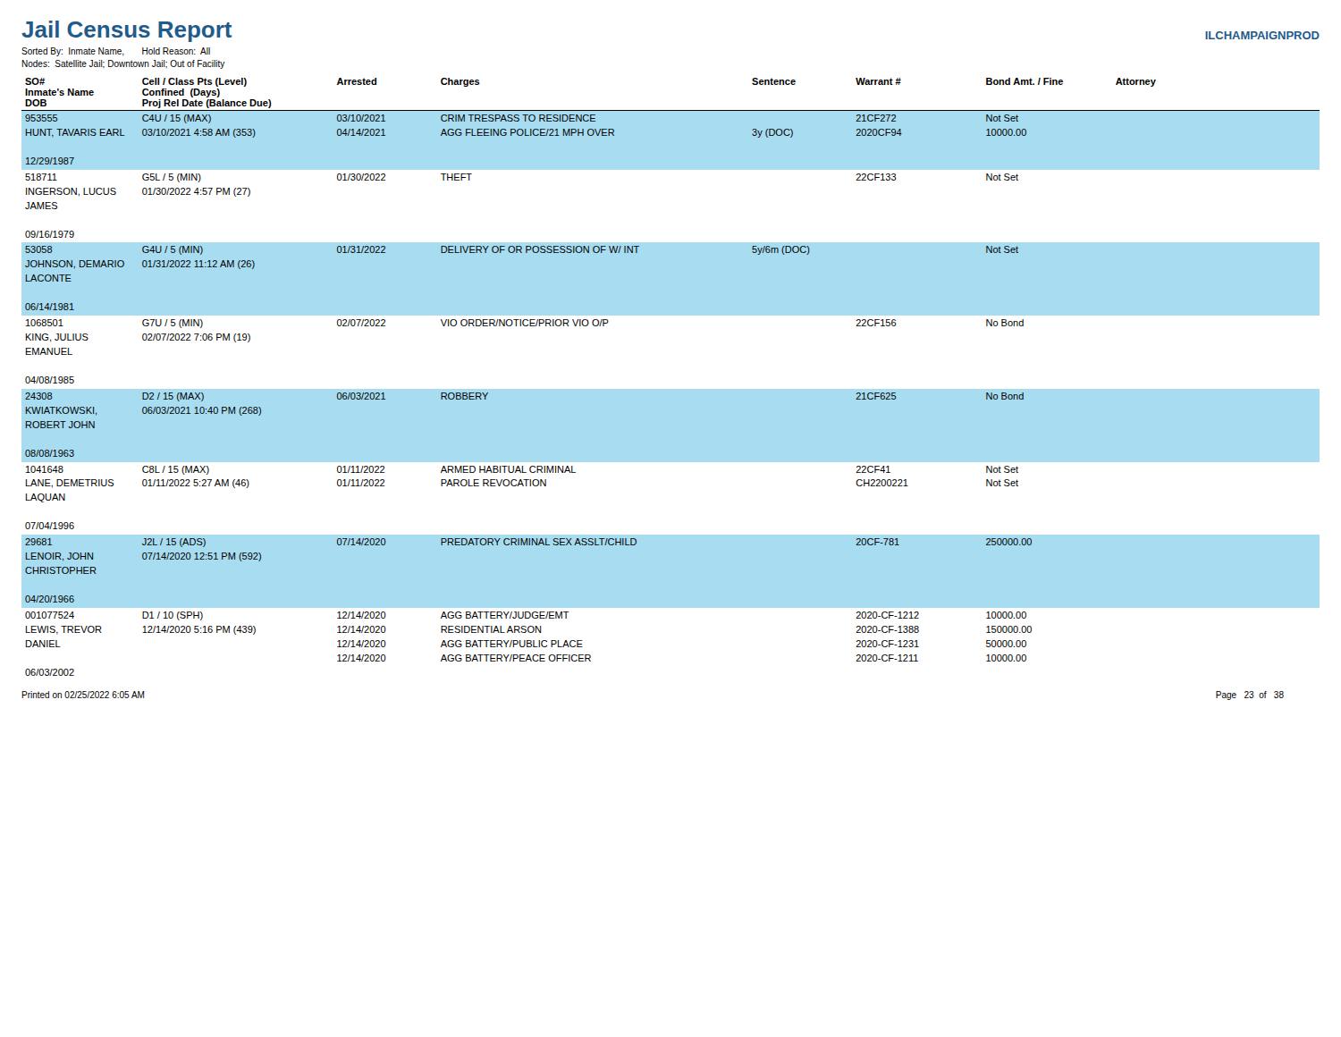ILCHAMPAIGNPROD
Jail Census Report
Sorted By: Inmate Name, Hold Reason: All
Nodes: Satellite Jail; Downtown Jail; Out of Facility
| SO# Inmate's Name DOB | Cell / Class Pts (Level) Confined (Days) Proj Rel Date (Balance Due) | Arrested | Charges | Sentence | Warrant # | Bond Amt. / Fine | Attorney |
| --- | --- | --- | --- | --- | --- | --- | --- |
| 953555 HUNT, TAVARIS EARL 12/29/1987 | C4U / 15 (MAX) 03/10/2021 4:58 AM (353) | 03/10/2021 04/14/2021 | CRIM TRESPASS TO RESIDENCE AGG FLEEING POLICE/21 MPH OVER | 3y (DOC) | 21CF272 2020CF94 | Not Set 10000.00 | |
| 518711 INGERSON, LUCUS JAMES 09/16/1979 | G5L / 5 (MIN) 01/30/2022 4:57 PM (27) | 01/30/2022 | THEFT | | 22CF133 | Not Set | |
| 53058 JOHNSON, DEMARIO LACONTE 06/14/1981 | G4U / 5 (MIN) 01/31/2022 11:12 AM (26) | 01/31/2022 | DELIVERY OF OR POSSESSION OF W/ INT | 5y/6m (DOC) | | Not Set | |
| 1068501 KING, JULIUS EMANUEL 04/08/1985 | G7U / 5 (MIN) 02/07/2022 7:06 PM (19) | 02/07/2022 | VIO ORDER/NOTICE/PRIOR VIO O/P | | 22CF156 | No Bond | |
| 24308 KWIATKOWSKI, ROBERT JOHN 08/08/1963 | D2 / 15 (MAX) 06/03/2021 10:40 PM (268) | 06/03/2021 | ROBBERY | | 21CF625 | No Bond | |
| 1041648 LANE, DEMETRIUS LAQUAN 07/04/1996 | C8L / 15 (MAX) 01/11/2022 5:27 AM (46) | 01/11/2022 01/11/2022 | ARMED HABITUAL CRIMINAL PAROLE REVOCATION | | 22CF41 CH2200221 | Not Set Not Set | |
| 29681 LENOIR, JOHN CHRISTOPHER 04/20/1966 | J2L / 15 (ADS) 07/14/2020 12:51 PM (592) | 07/14/2020 | PREDATORY CRIMINAL SEX ASSLT/CHILD | | 20CF-781 | 250000.00 | |
| 001077524 LEWIS, TREVOR DANIEL 06/03/2002 | D1 / 10 (SPH) 12/14/2020 5:16 PM (439) | 12/14/2020 12/14/2020 12/14/2020 12/14/2020 | AGG BATTERY/JUDGE/EMT RESIDENTIAL ARSON AGG BATTERY/PUBLIC PLACE AGG BATTERY/PEACE OFFICER | | 2020-CF-1212 2020-CF-1388 2020-CF-1231 2020-CF-1211 | 10000.00 150000.00 50000.00 10000.00 | |
Printed on 02/25/2022 6:05 AM Page 23 of 38